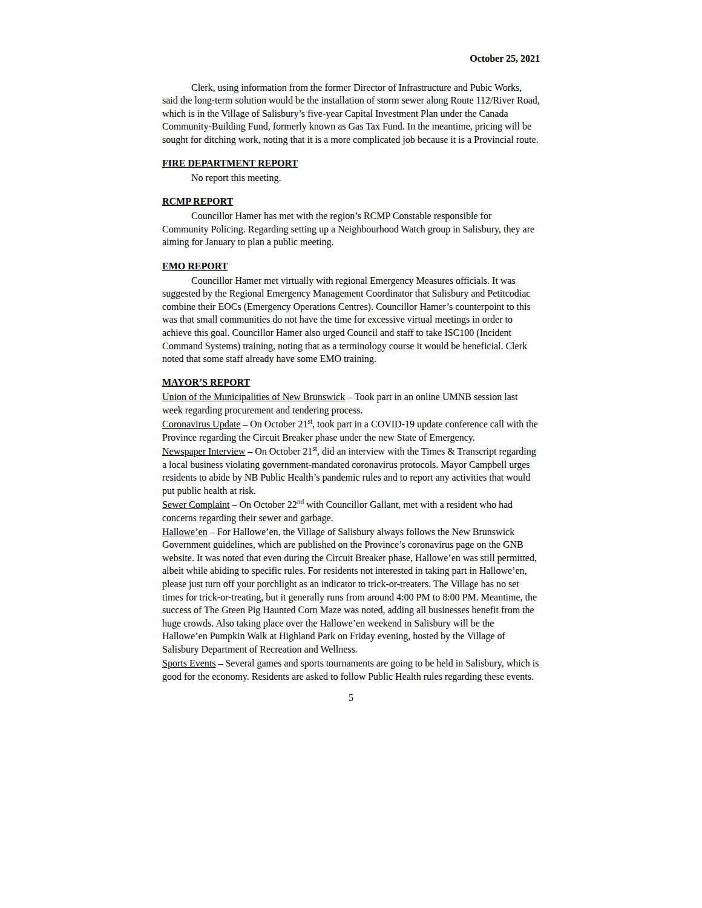October 25, 2021
Clerk, using information from the former Director of Infrastructure and Pubic Works, said the long-term solution would be the installation of storm sewer along Route 112/River Road, which is in the Village of Salisbury’s five-year Capital Investment Plan under the Canada Community-Building Fund, formerly known as Gas Tax Fund. In the meantime, pricing will be sought for ditching work, noting that it is a more complicated job because it is a Provincial route.
Fire Department Report
No report this meeting.
RCMP Report
Councillor Hamer has met with the region’s RCMP Constable responsible for Community Policing. Regarding setting up a Neighbourhood Watch group in Salisbury, they are aiming for January to plan a public meeting.
EMO Report
Councillor Hamer met virtually with regional Emergency Measures officials. It was suggested by the Regional Emergency Management Coordinator that Salisbury and Petitcodiac combine their EOCs (Emergency Operations Centres). Councillor Hamer’s counterpoint to this was that small communities do not have the time for excessive virtual meetings in order to achieve this goal. Councillor Hamer also urged Council and staff to take ISC100 (Incident Command Systems) training, noting that as a terminology course it would be beneficial. Clerk noted that some staff already have some EMO training.
Mayor’s Report
Union of the Municipalities of New Brunswick – Took part in an online UMNB session last week regarding procurement and tendering process.
Coronavirus Update – On October 21st, took part in a COVID-19 update conference call with the Province regarding the Circuit Breaker phase under the new State of Emergency.
Newspaper Interview – On October 21st, did an interview with the Times & Transcript regarding a local business violating government-mandated coronavirus protocols. Mayor Campbell urges residents to abide by NB Public Health’s pandemic rules and to report any activities that would put public health at risk.
Sewer Complaint – On October 22nd with Councillor Gallant, met with a resident who had concerns regarding their sewer and garbage.
Hallowe’en – For Hallowe’en, the Village of Salisbury always follows the New Brunswick Government guidelines, which are published on the Province’s coronavirus page on the GNB website. It was noted that even during the Circuit Breaker phase, Hallowe’en was still permitted, albeit while abiding to specific rules. For residents not interested in taking part in Hallowe’en, please just turn off your porchlight as an indicator to trick-or-treaters. The Village has no set times for trick-or-treating, but it generally runs from around 4:00 PM to 8:00 PM. Meantime, the success of The Green Pig Haunted Corn Maze was noted, adding all businesses benefit from the huge crowds. Also taking place over the Hallowe’en weekend in Salisbury will be the Hallowe’en Pumpkin Walk at Highland Park on Friday evening, hosted by the Village of Salisbury Department of Recreation and Wellness.
Sports Events – Several games and sports tournaments are going to be held in Salisbury, which is good for the economy. Residents are asked to follow Public Health rules regarding these events.
5